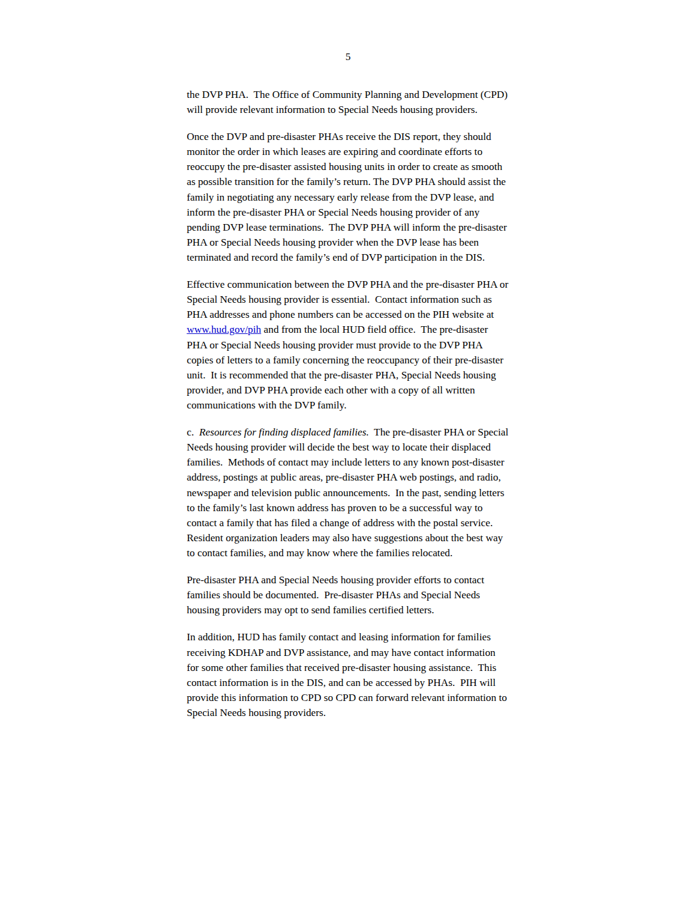5
the DVP PHA. The Office of Community Planning and Development (CPD) will provide relevant information to Special Needs housing providers.
Once the DVP and pre-disaster PHAs receive the DIS report, they should monitor the order in which leases are expiring and coordinate efforts to reoccupy the pre-disaster assisted housing units in order to create as smooth as possible transition for the family’s return. The DVP PHA should assist the family in negotiating any necessary early release from the DVP lease, and inform the pre-disaster PHA or Special Needs housing provider of any pending DVP lease terminations. The DVP PHA will inform the pre-disaster PHA or Special Needs housing provider when the DVP lease has been terminated and record the family’s end of DVP participation in the DIS.
Effective communication between the DVP PHA and the pre-disaster PHA or Special Needs housing provider is essential. Contact information such as PHA addresses and phone numbers can be accessed on the PIH website at www.hud.gov/pih and from the local HUD field office. The pre-disaster PHA or Special Needs housing provider must provide to the DVP PHA copies of letters to a family concerning the reoccupancy of their pre-disaster unit. It is recommended that the pre-disaster PHA, Special Needs housing provider, and DVP PHA provide each other with a copy of all written communications with the DVP family.
c. Resources for finding displaced families. The pre-disaster PHA or Special Needs housing provider will decide the best way to locate their displaced families. Methods of contact may include letters to any known post-disaster address, postings at public areas, pre-disaster PHA web postings, and radio, newspaper and television public announcements. In the past, sending letters to the family’s last known address has proven to be a successful way to contact a family that has filed a change of address with the postal service. Resident organization leaders may also have suggestions about the best way to contact families, and may know where the families relocated.
Pre-disaster PHA and Special Needs housing provider efforts to contact families should be documented. Pre-disaster PHAs and Special Needs housing providers may opt to send families certified letters.
In addition, HUD has family contact and leasing information for families receiving KDHAP and DVP assistance, and may have contact information for some other families that received pre-disaster housing assistance. This contact information is in the DIS, and can be accessed by PHAs. PIH will provide this information to CPD so CPD can forward relevant information to Special Needs housing providers.